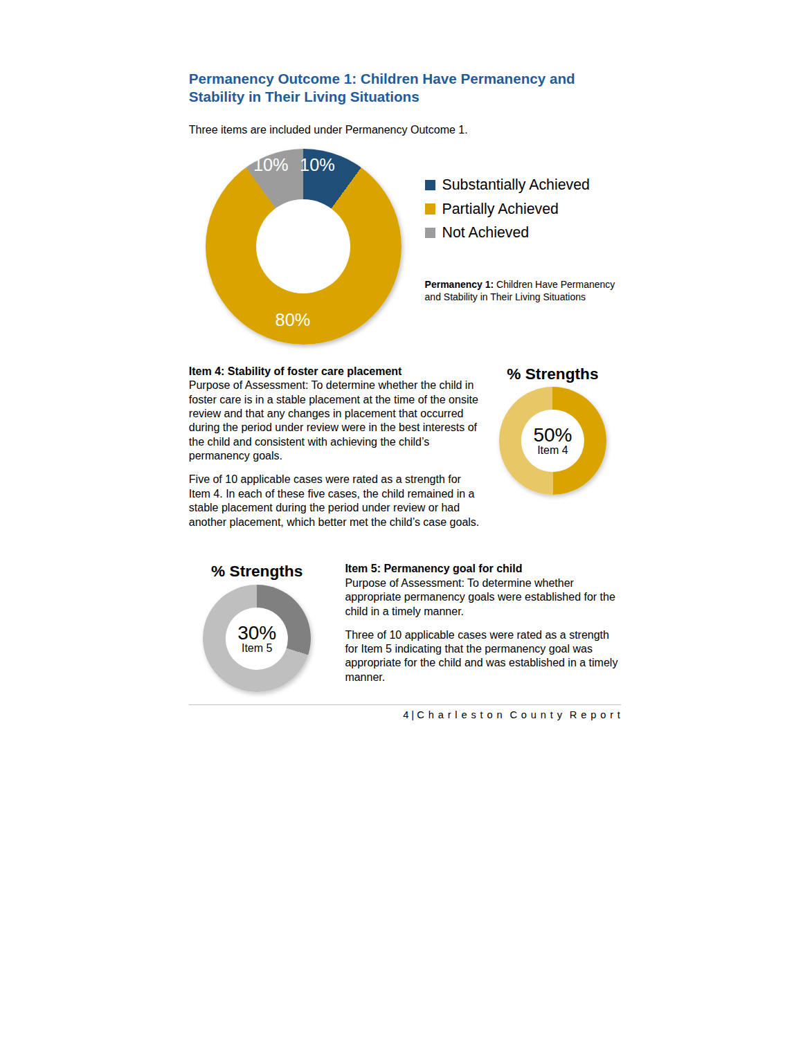Permanency Outcome 1: Children Have Permanency and Stability in Their Living Situations
Three items are included under Permanency Outcome 1.
10% 10% 80%
Substantially Achieved
Partially Achieved
Not Achieved
Permanency 1: Children Have Permanency and Stability in Their Living Situations
Item 4: Stability of foster care placement
Purpose of Assessment: To determine whether the child in foster care is in a stable placement at the time of the onsite review and that any changes in placement that occurred during the period under review were in the best interests of the child and consistent with achieving the child’s permanency goals.
Five of 10 applicable cases were rated as a strength for Item 4. In each of these five cases, the child remained in a stable placement during the period under review or had another placement, which better met the child’s case goals.
% Strengths
50% Item 4
% Strengths
30% Item 5
Item 5: Permanency goal for child
Purpose of Assessment: To determine whether appropriate permanency goals were established for the child in a timely manner.
Three of 10 applicable cases were rated as a strength for Item 5 indicating that the permanency goal was appropriate for the child and was established in a timely manner.
4 | C h a r l e s t o n C o u n t y R e p o r t